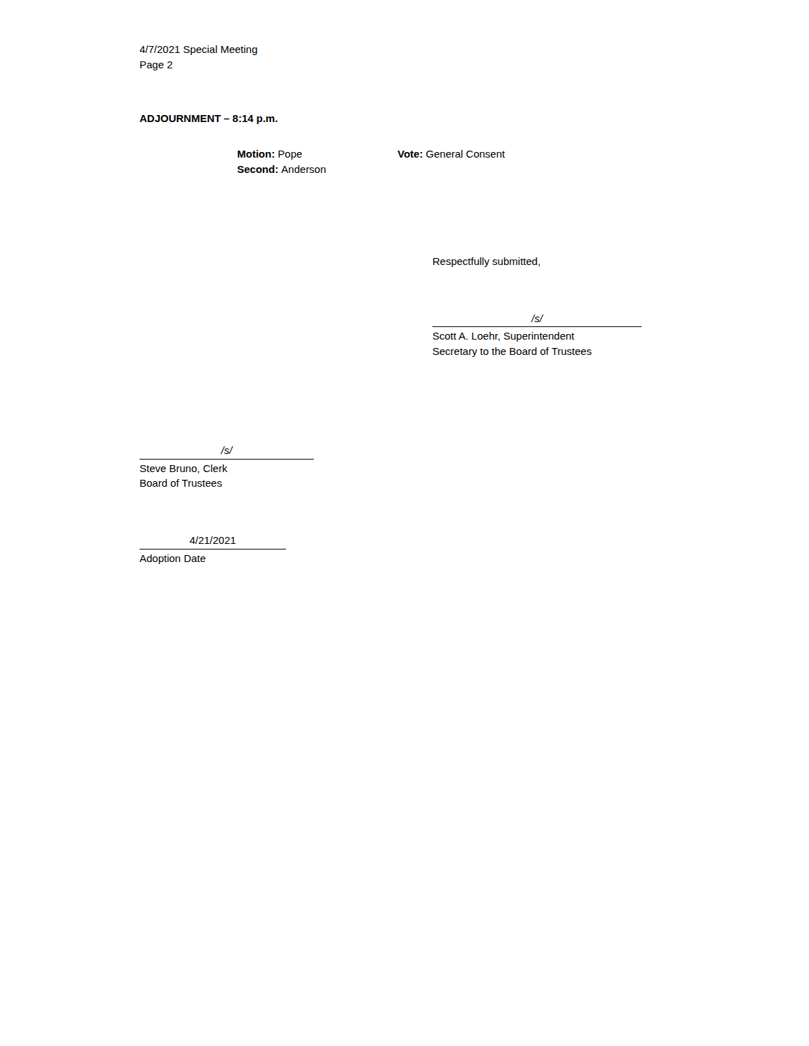4/7/2021 Special Meeting
Page 2
ADJOURNMENT – 8:14 p.m.
Motion: Pope
Second: Anderson
Vote: General Consent
Respectfully submitted,
/s/
Scott A. Loehr, Superintendent
Secretary to the Board of Trustees
/s/
Steve Bruno, Clerk
Board of Trustees
4/21/2021
Adoption Date